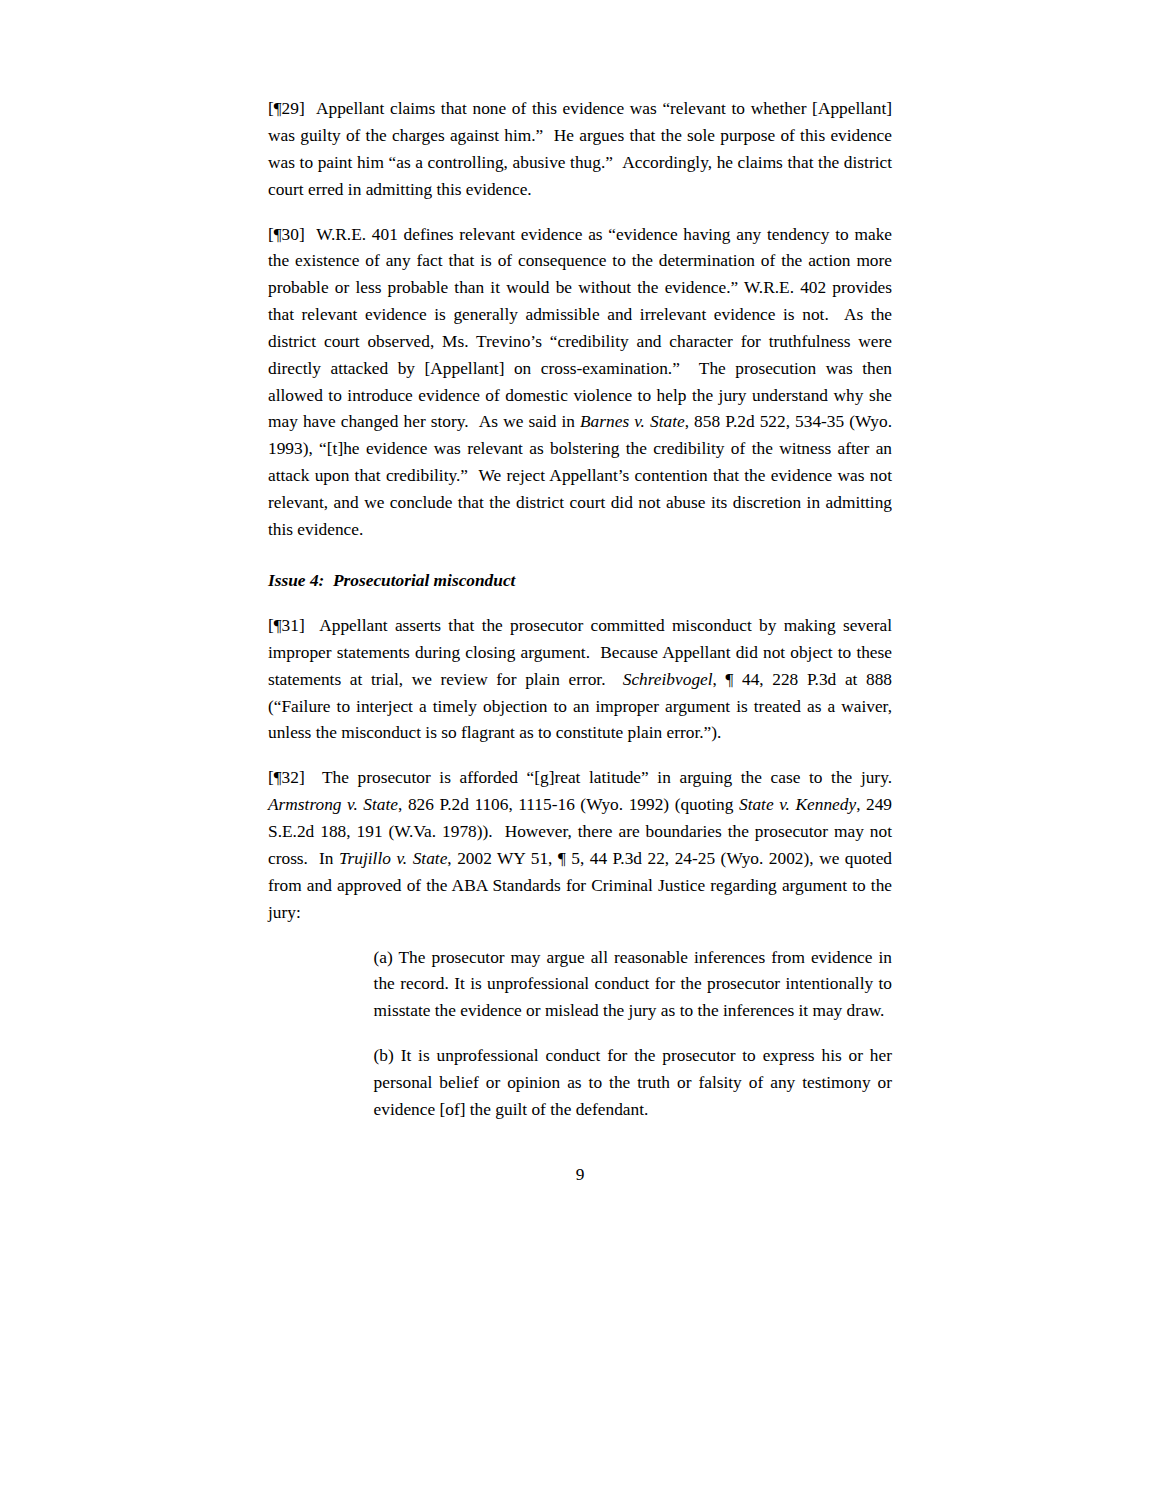[¶29] Appellant claims that none of this evidence was “relevant to whether [Appellant] was guilty of the charges against him.” He argues that the sole purpose of this evidence was to paint him “as a controlling, abusive thug.” Accordingly, he claims that the district court erred in admitting this evidence.
[¶30] W.R.E. 401 defines relevant evidence as “evidence having any tendency to make the existence of any fact that is of consequence to the determination of the action more probable or less probable than it would be without the evidence.” W.R.E. 402 provides that relevant evidence is generally admissible and irrelevant evidence is not. As the district court observed, Ms. Trevino’s “credibility and character for truthfulness were directly attacked by [Appellant] on cross-examination.” The prosecution was then allowed to introduce evidence of domestic violence to help the jury understand why she may have changed her story. As we said in Barnes v. State, 858 P.2d 522, 534-35 (Wyo. 1993), “[t]he evidence was relevant as bolstering the credibility of the witness after an attack upon that credibility.” We reject Appellant’s contention that the evidence was not relevant, and we conclude that the district court did not abuse its discretion in admitting this evidence.
Issue 4: Prosecutorial misconduct
[¶31] Appellant asserts that the prosecutor committed misconduct by making several improper statements during closing argument. Because Appellant did not object to these statements at trial, we review for plain error. Schreibvogel, ¶ 44, 228 P.3d at 888 (“Failure to interject a timely objection to an improper argument is treated as a waiver, unless the misconduct is so flagrant as to constitute plain error.”).
[¶32] The prosecutor is afforded “[g]reat latitude” in arguing the case to the jury. Armstrong v. State, 826 P.2d 1106, 1115-16 (Wyo. 1992) (quoting State v. Kennedy, 249 S.E.2d 188, 191 (W.Va. 1978)). However, there are boundaries the prosecutor may not cross. In Trujillo v. State, 2002 WY 51, ¶ 5, 44 P.3d 22, 24-25 (Wyo. 2002), we quoted from and approved of the ABA Standards for Criminal Justice regarding argument to the jury:
(a) The prosecutor may argue all reasonable inferences from evidence in the record. It is unprofessional conduct for the prosecutor intentionally to misstate the evidence or mislead the jury as to the inferences it may draw.
(b) It is unprofessional conduct for the prosecutor to express his or her personal belief or opinion as to the truth or falsity of any testimony or evidence [of] the guilt of the defendant.
9